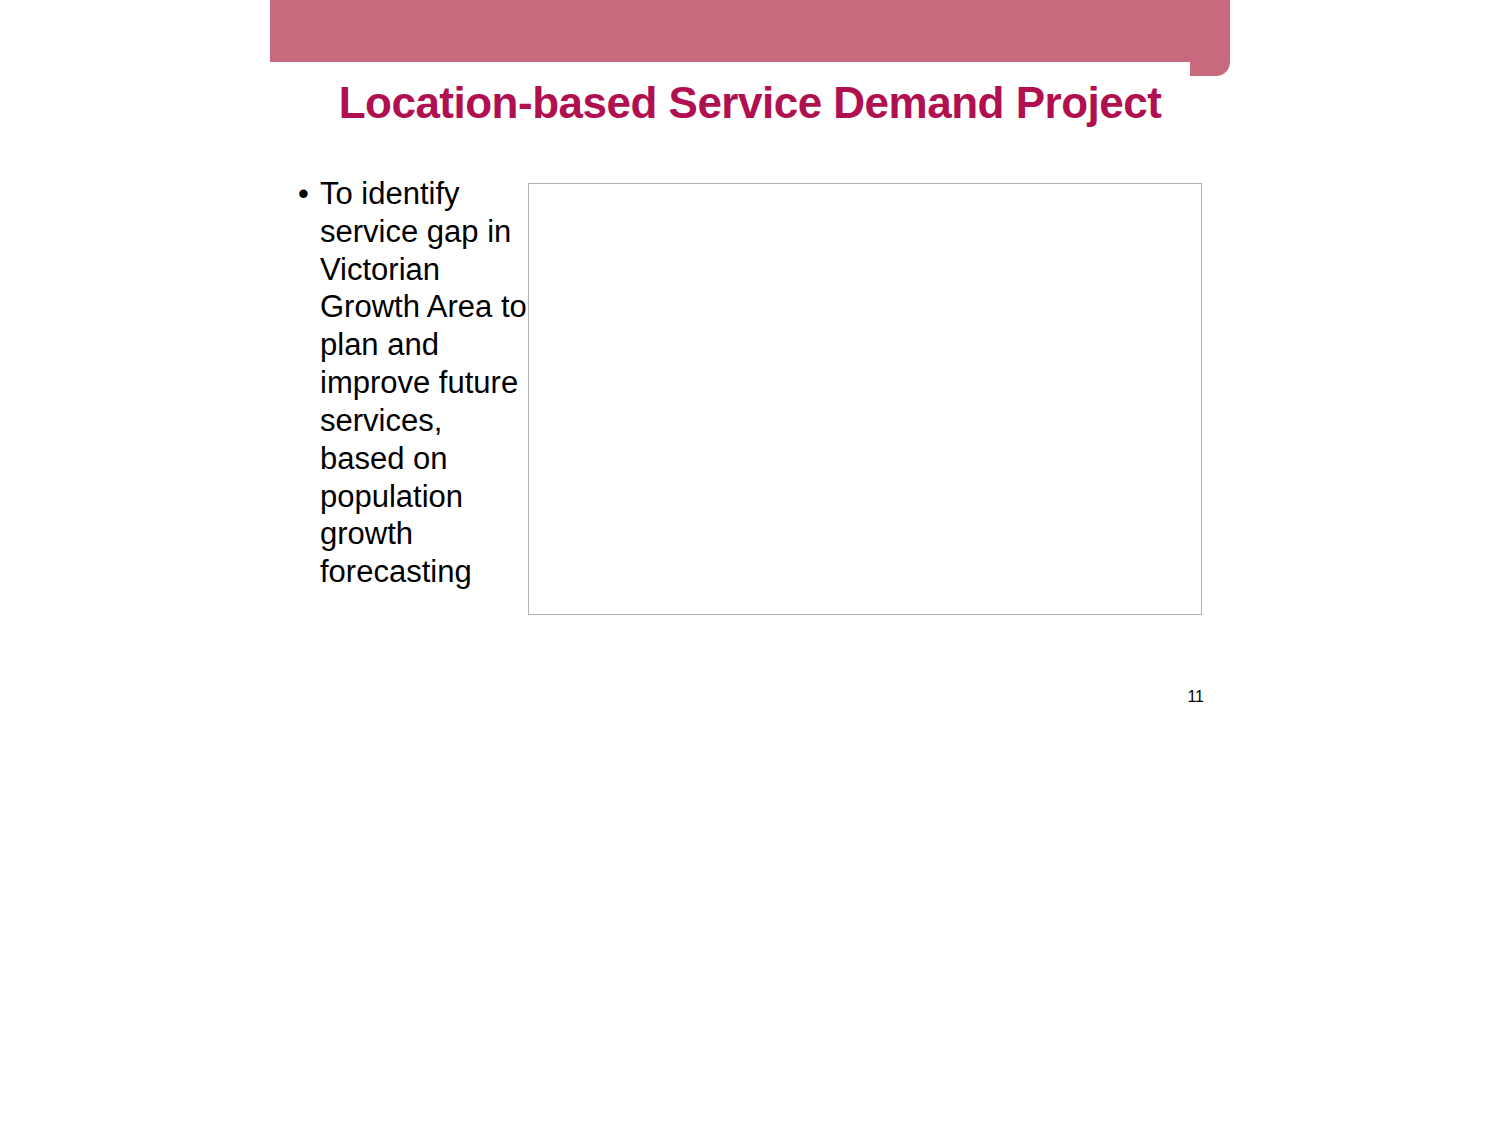Location-based Service Demand Project
To identify service gap in Victorian Growth Area to plan and improve future services, based on population growth forecasting
11